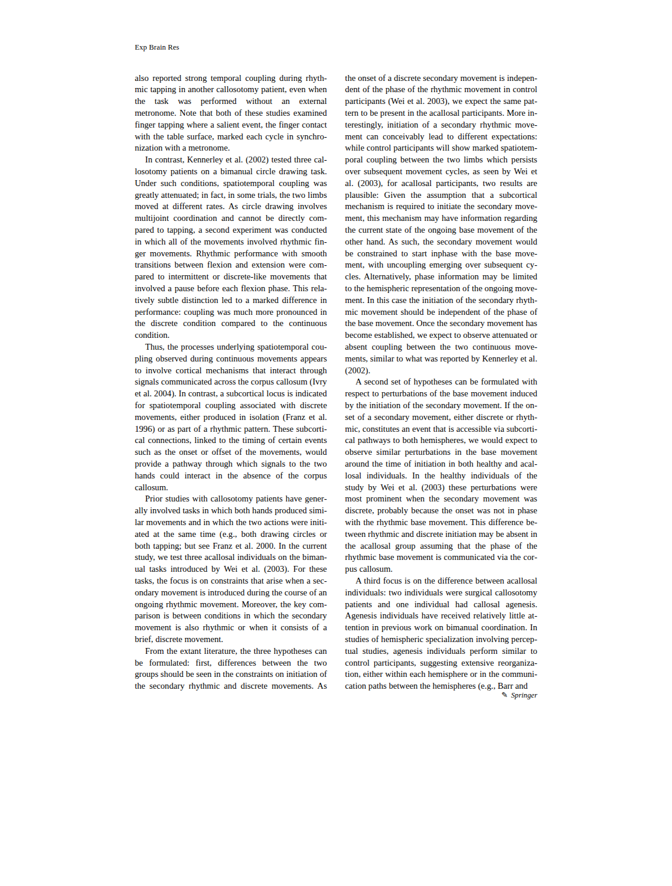Exp Brain Res
also reported strong temporal coupling during rhythmic tapping in another callosotomy patient, even when the task was performed without an external metronome. Note that both of these studies examined finger tapping where a salient event, the finger contact with the table surface, marked each cycle in synchronization with a metronome.
In contrast, Kennerley et al. (2002) tested three callosotomy patients on a bimanual circle drawing task. Under such conditions, spatiotemporal coupling was greatly attenuated; in fact, in some trials, the two limbs moved at different rates. As circle drawing involves multijoint coordination and cannot be directly compared to tapping, a second experiment was conducted in which all of the movements involved rhythmic finger movements. Rhythmic performance with smooth transitions between flexion and extension were compared to intermittent or discrete-like movements that involved a pause before each flexion phase. This relatively subtle distinction led to a marked difference in performance: coupling was much more pronounced in the discrete condition compared to the continuous condition.
Thus, the processes underlying spatiotemporal coupling observed during continuous movements appears to involve cortical mechanisms that interact through signals communicated across the corpus callosum (Ivry et al. 2004). In contrast, a subcortical locus is indicated for spatiotemporal coupling associated with discrete movements, either produced in isolation (Franz et al. 1996) or as part of a rhythmic pattern. These subcortical connections, linked to the timing of certain events such as the onset or offset of the movements, would provide a pathway through which signals to the two hands could interact in the absence of the corpus callosum.
Prior studies with callosotomy patients have generally involved tasks in which both hands produced similar movements and in which the two actions were initiated at the same time (e.g., both drawing circles or both tapping; but see Franz et al. 2000. In the current study, we test three acallosal individuals on the bimanual tasks introduced by Wei et al. (2003). For these tasks, the focus is on constraints that arise when a secondary movement is introduced during the course of an ongoing rhythmic movement. Moreover, the key comparison is between conditions in which the secondary movement is also rhythmic or when it consists of a brief, discrete movement.
From the extant literature, the three hypotheses can be formulated: first, differences between the two groups should be seen in the constraints on initiation of the secondary rhythmic and discrete movements. As the onset of a discrete secondary movement is independent of the phase of the rhythmic movement in control participants (Wei et al. 2003), we expect the same pattern to be present in the acallosal participants. More interestingly, initiation of a secondary rhythmic movement can conceivably lead to different expectations: while control participants will show marked spatiotemporal coupling between the two limbs which persists over subsequent movement cycles, as seen by Wei et al. (2003), for acallosal participants, two results are plausible: Given the assumption that a subcortical mechanism is required to initiate the secondary movement, this mechanism may have information regarding the current state of the ongoing base movement of the other hand. As such, the secondary movement would be constrained to start inphase with the base movement, with uncoupling emerging over subsequent cycles. Alternatively, phase information may be limited to the hemispheric representation of the ongoing movement. In this case the initiation of the secondary rhythmic movement should be independent of the phase of the base movement. Once the secondary movement has become established, we expect to observe attenuated or absent coupling between the two continuous movements, similar to what was reported by Kennerley et al. (2002).
A second set of hypotheses can be formulated with respect to perturbations of the base movement induced by the initiation of the secondary movement. If the onset of a secondary movement, either discrete or rhythmic, constitutes an event that is accessible via subcortical pathways to both hemispheres, we would expect to observe similar perturbations in the base movement around the time of initiation in both healthy and acallosal individuals. In the healthy individuals of the study by Wei et al. (2003) these perturbations were most prominent when the secondary movement was discrete, probably because the onset was not in phase with the rhythmic base movement. This difference between rhythmic and discrete initiation may be absent in the acallosal group assuming that the phase of the rhythmic base movement is communicated via the corpus callosum.
A third focus is on the difference between acallosal individuals: two individuals were surgical callosotomy patients and one individual had callosal agenesis. Agenesis individuals have received relatively little attention in previous work on bimanual coordination. In studies of hemispheric specialization involving perceptual studies, agenesis individuals perform similar to control participants, suggesting extensive reorganization, either within each hemisphere or in the communication paths between the hemispheres (e.g., Barr and
✎ Springer